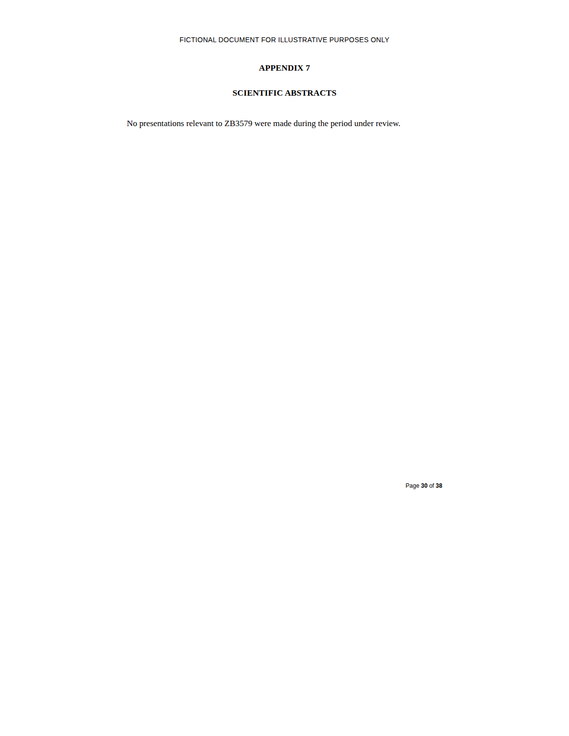FICTIONAL DOCUMENT FOR ILLUSTRATIVE PURPOSES ONLY
APPENDIX 7
SCIENTIFIC ABSTRACTS
No presentations relevant to ZB3579 were made during the period under review.
Page 30 of 38